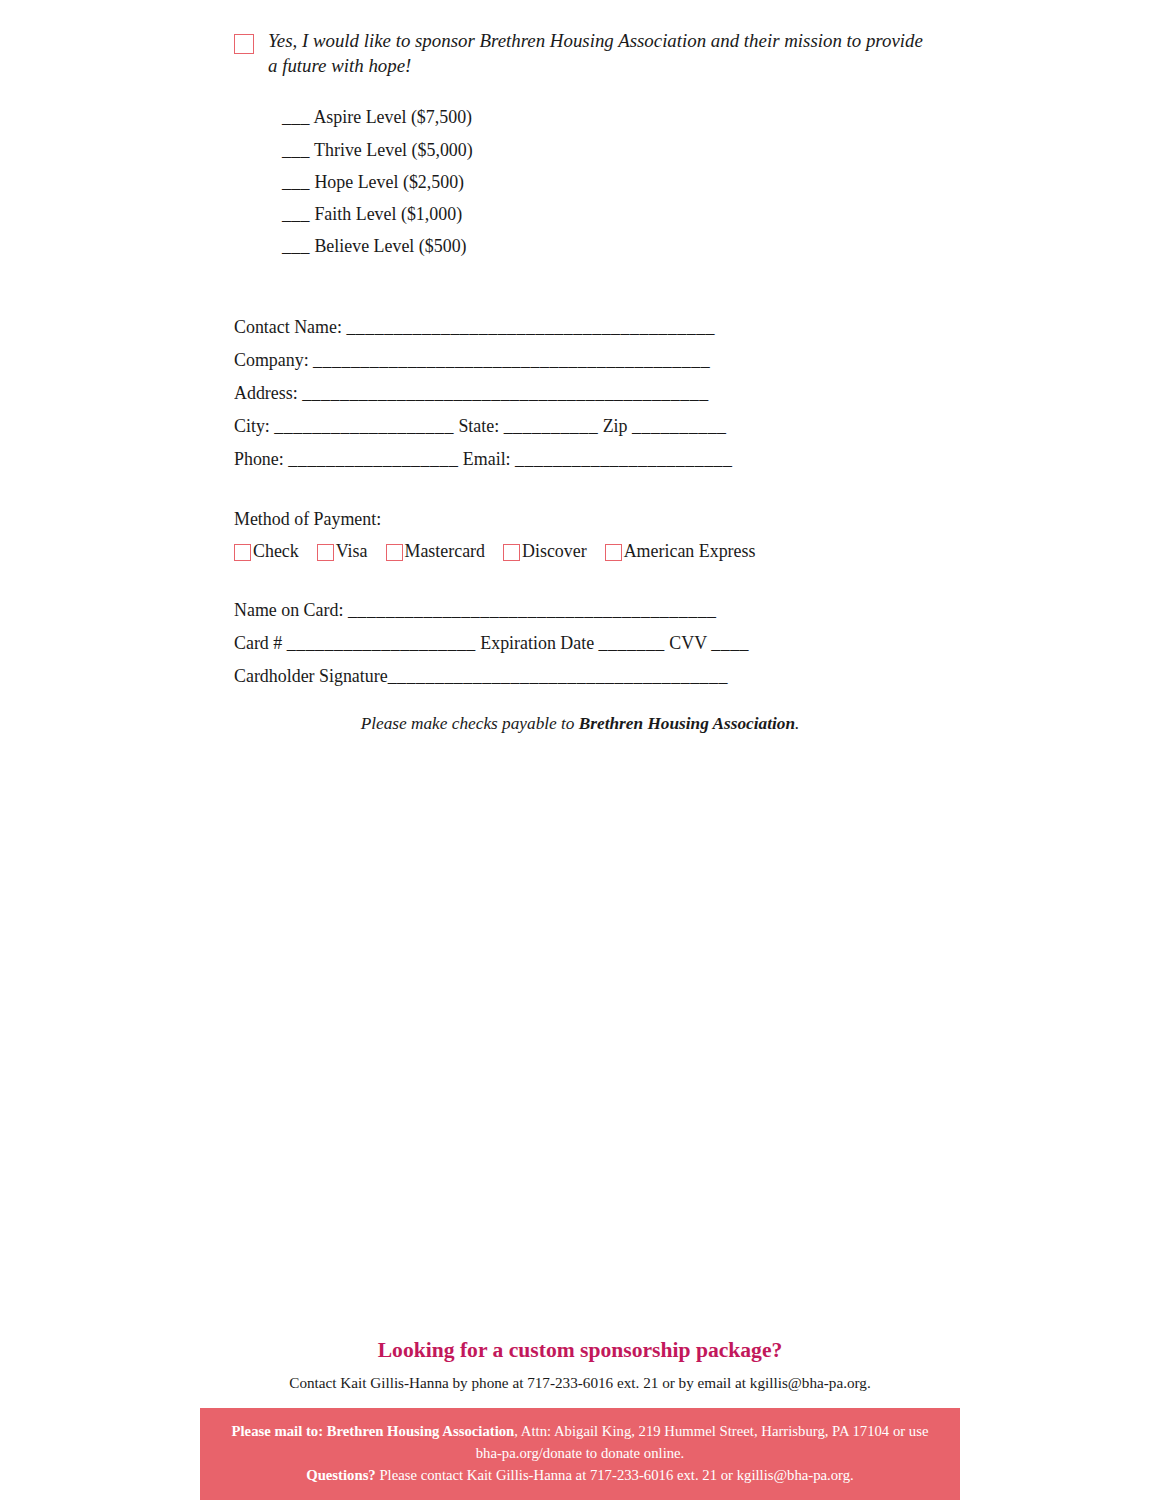Yes, I would like to sponsor Brethren Housing Association and their mission to provide a future with hope!
___ Aspire Level ($7,500)
___ Thrive Level ($5,000)
___ Hope Level ($2,500)
___ Faith Level ($1,000)
___ Believe Level ($500)
Contact Name: _______________________________________
Company: __________________________________________
Address: ___________________________________________
City: ___________________ State: __________ Zip __________
Phone: __________________ Email: _______________________
Method of Payment:
Check Visa Mastercard Discover American Express
Name on Card: _______________________________________
Card # ____________________ Expiration Date _______ CVV ____
Cardholder Signature____________________________________
Please make checks payable to Brethren Housing Association.
Looking for a custom sponsorship package?
Contact Kait Gillis-Hanna by phone at 717-233-6016 ext. 21 or by email at kgillis@bha-pa.org.
Please mail to: Brethren Housing Association, Attn: Abigail King, 219 Hummel Street, Harrisburg, PA 17104 or use bha-pa.org/donate to donate online.
Questions? Please contact Kait Gillis-Hanna at 717-233-6016 ext. 21 or kgillis@bha-pa.org.